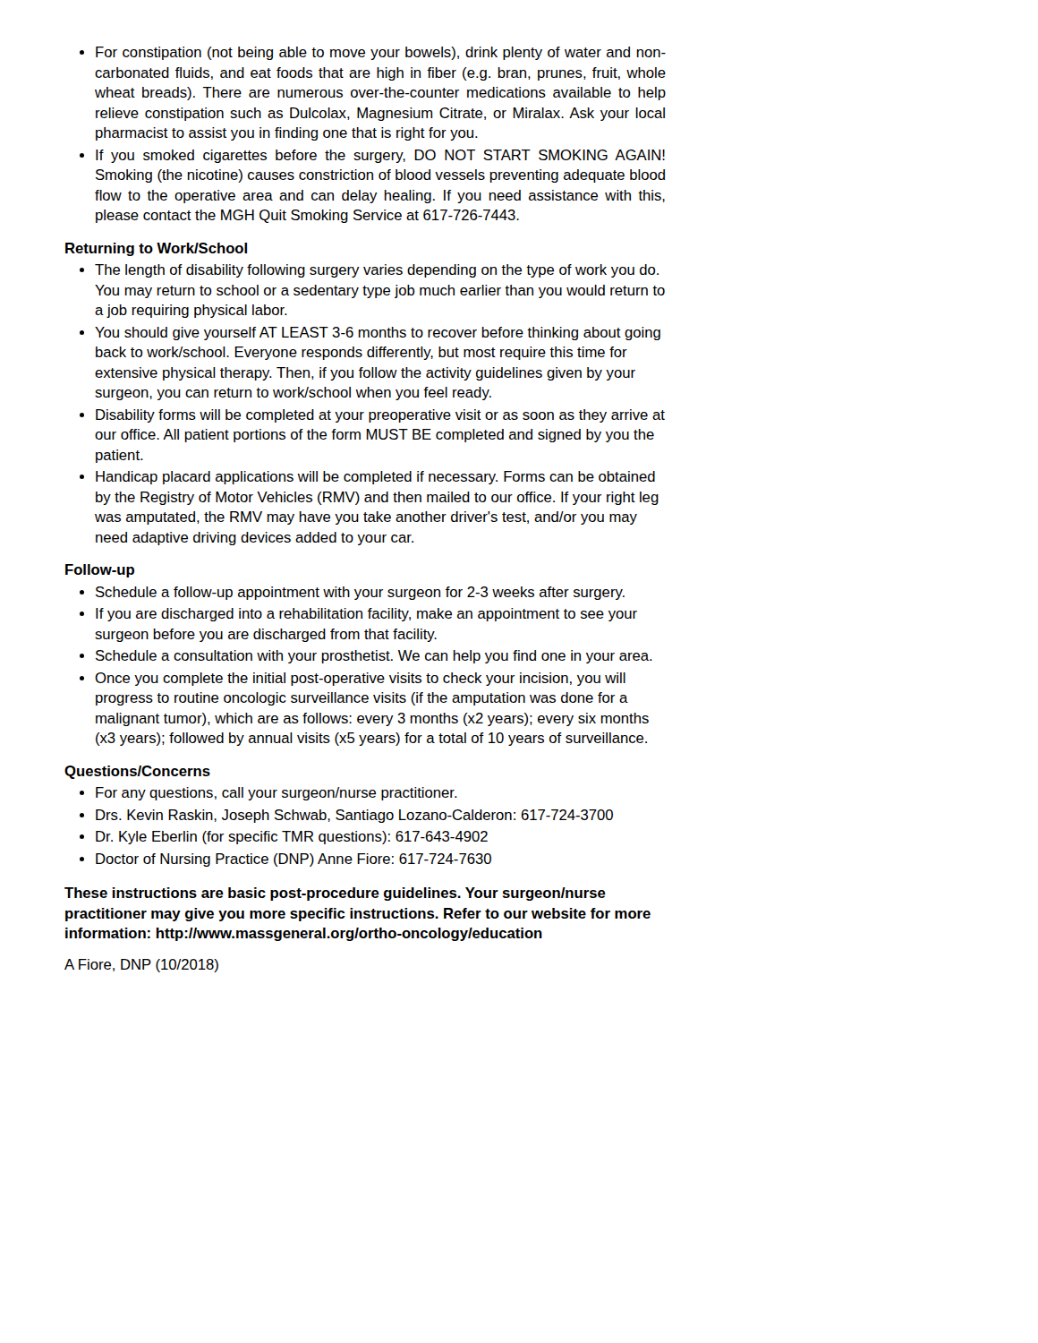For constipation (not being able to move your bowels), drink plenty of water and non-carbonated fluids, and eat foods that are high in fiber (e.g. bran, prunes, fruit, whole wheat breads). There are numerous over-the-counter medications available to help relieve constipation such as Dulcolax, Magnesium Citrate, or Miralax. Ask your local pharmacist to assist you in finding one that is right for you.
If you smoked cigarettes before the surgery, DO NOT START SMOKING AGAIN! Smoking (the nicotine) causes constriction of blood vessels preventing adequate blood flow to the operative area and can delay healing. If you need assistance with this, please contact the MGH Quit Smoking Service at 617-726-7443.
Returning to Work/School
The length of disability following surgery varies depending on the type of work you do. You may return to school or a sedentary type job much earlier than you would return to a job requiring physical labor.
You should give yourself AT LEAST 3-6 months to recover before thinking about going back to work/school. Everyone responds differently, but most require this time for extensive physical therapy. Then, if you follow the activity guidelines given by your surgeon, you can return to work/school when you feel ready.
Disability forms will be completed at your preoperative visit or as soon as they arrive at our office. All patient portions of the form MUST BE completed and signed by you the patient.
Handicap placard applications will be completed if necessary. Forms can be obtained by the Registry of Motor Vehicles (RMV) and then mailed to our office. If your right leg was amputated, the RMV may have you take another driver's test, and/or you may need adaptive driving devices added to your car.
Follow-up
Schedule a follow-up appointment with your surgeon for 2-3 weeks after surgery.
If you are discharged into a rehabilitation facility, make an appointment to see your surgeon before you are discharged from that facility.
Schedule a consultation with your prosthetist. We can help you find one in your area.
Once you complete the initial post-operative visits to check your incision, you will progress to routine oncologic surveillance visits (if the amputation was done for a malignant tumor), which are as follows: every 3 months (x2 years); every six months (x3 years); followed by annual visits (x5 years) for a total of 10 years of surveillance.
Questions/Concerns
For any questions, call your surgeon/nurse practitioner.
Drs. Kevin Raskin, Joseph Schwab, Santiago Lozano-Calderon: 617-724-3700
Dr. Kyle Eberlin (for specific TMR questions): 617-643-4902
Doctor of Nursing Practice (DNP) Anne Fiore: 617-724-7630
These instructions are basic post-procedure guidelines. Your surgeon/nurse practitioner may give you more specific instructions. Refer to our website for more information: http://www.massgeneral.org/ortho-oncology/education
A Fiore, DNP (10/2018)